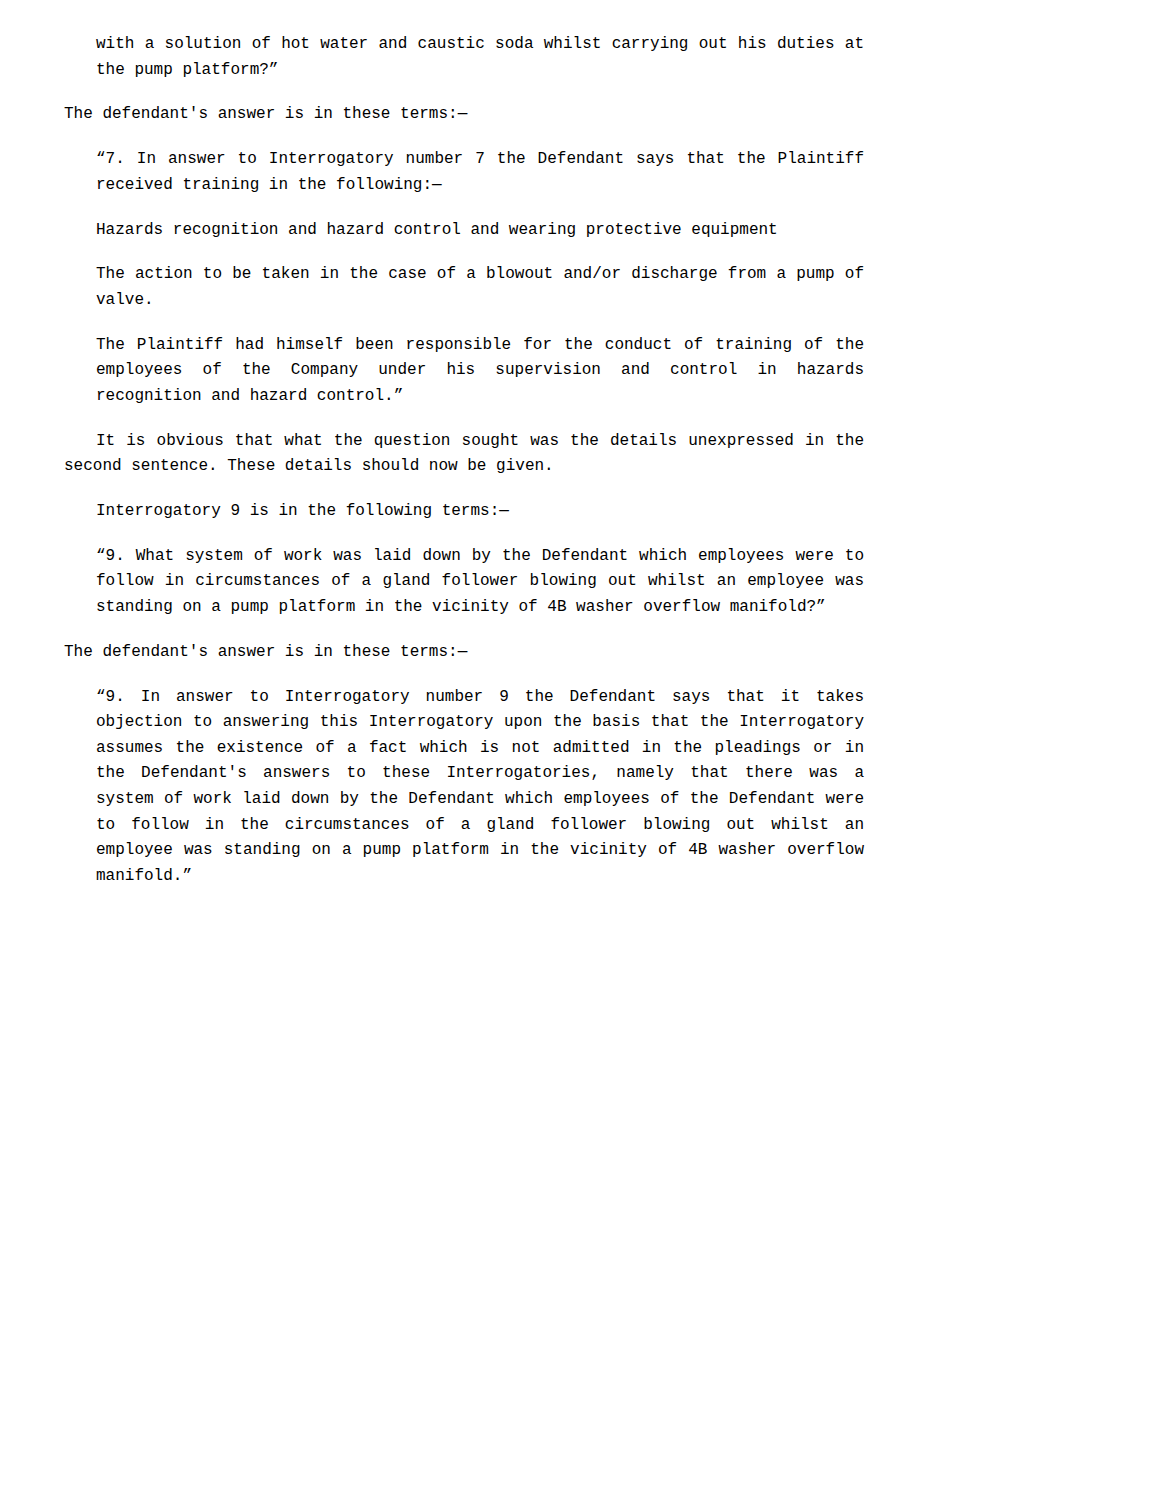with a solution of hot water and caustic soda whilst carrying out his duties at the pump platform?”
The defendant's answer is in these terms:—
“7. In answer to Interrogatory number 7 the Defendant says that the Plaintiff received training in the following:—
Hazards recognition and hazard control and wearing protective equipment
The action to be taken in the case of a blowout and/or discharge from a pump of valve.
The Plaintiff had himself been responsible for the conduct of training of the employees of the Company under his supervision and control in hazards recognition and hazard control.”
It is obvious that what the question sought was the details unexpressed in the second sentence. These details should now be given.
Interrogatory 9 is in the following terms:—
“9. What system of work was laid down by the Defendant which employees were to follow in circumstances of a gland follower blowing out whilst an employee was standing on a pump platform in the vicinity of 4B washer overflow manifold?”
The defendant's answer is in these terms:—
“9. In answer to Interrogatory number 9 the Defendant says that it takes objection to answering this Interrogatory upon the basis that the Interrogatory assumes the existence of a fact which is not admitted in the pleadings or in the Defendant's answers to these Interrogatories, namely that there was a system of work laid down by the Defendant which employees of the Defendant were to follow in the circumstances of a gland follower blowing out whilst an employee was standing on a pump platform in the vicinity of 4B washer overflow manifold.”